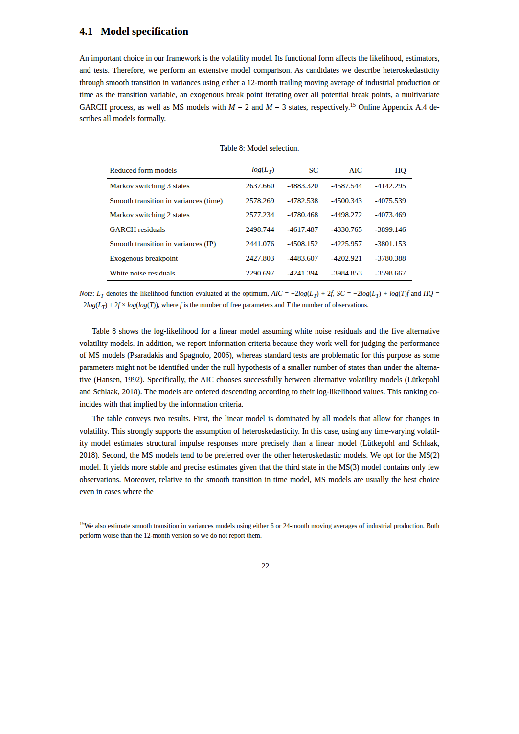4.1 Model specification
An important choice in our framework is the volatility model. Its functional form affects the likelihood, estimators, and tests. Therefore, we perform an extensive model comparison. As candidates we describe heteroskedasticity through smooth transition in variances using either a 12-month trailing moving average of industrial production or time as the transition variable, an exogenous break point iterating over all potential break points, a multivariate GARCH process, as well as MS models with M = 2 and M = 3 states, respectively.15 Online Appendix A.4 describes all models formally.
Table 8: Model selection.
| Reduced form models | log ( L T ) | SC | AIC | HQ |
| --- | --- | --- | --- | --- |
| Markov switching 3 states | 2637.660 | -4883.320 | -4587.544 | -4142.295 |
| Smooth transition in variances (time) | 2578.269 | -4782.538 | -4500.343 | -4075.539 |
| Markov switching 2 states | 2577.234 | -4780.468 | -4498.272 | -4073.469 |
| GARCH residuals | 2498.744 | -4617.487 | -4330.765 | -3899.146 |
| Smooth transition in variances (IP) | 2441.076 | -4508.152 | -4225.957 | -3801.153 |
| Exogenous breakpoint | 2427.803 | -4483.607 | -4202.921 | -3780.388 |
| White noise residuals | 2290.697 | -4241.394 | -3984.853 | -3598.667 |
Note: LT denotes the likelihood function evaluated at the optimum, AIC = −2log(LT) + 2f, SC = −2log(LT) + log(T)f and HQ = −2log(LT) + 2f × log(log(T)), where f is the number of free parameters and T the number of observations.
Table 8 shows the log-likelihood for a linear model assuming white noise residuals and the five alternative volatility models. In addition, we report information criteria because they work well for judging the performance of MS models (Psaradakis and Spagnolo, 2006), whereas standard tests are problematic for this purpose as some parameters might not be identified under the null hypothesis of a smaller number of states than under the alternative (Hansen, 1992). Specifically, the AIC chooses successfully between alternative volatility models (Lütkepohl and Schlaak, 2018). The models are ordered descending according to their log-likelihood values. This ranking coincides with that implied by the information criteria.
The table conveys two results. First, the linear model is dominated by all models that allow for changes in volatility. This strongly supports the assumption of heteroskedasticity. In this case, using any time-varying volatility model estimates structural impulse responses more precisely than a linear model (Lütkepohl and Schlaak, 2018). Second, the MS models tend to be preferred over the other heteroskedastic models. We opt for the MS(2) model. It yields more stable and precise estimates given that the third state in the MS(3) model contains only few observations. Moreover, relative to the smooth transition in time model, MS models are usually the best choice even in cases where the
15We also estimate smooth transition in variances models using either 6 or 24-month moving averages of industrial production. Both perform worse than the 12-month version so we do not report them.
22